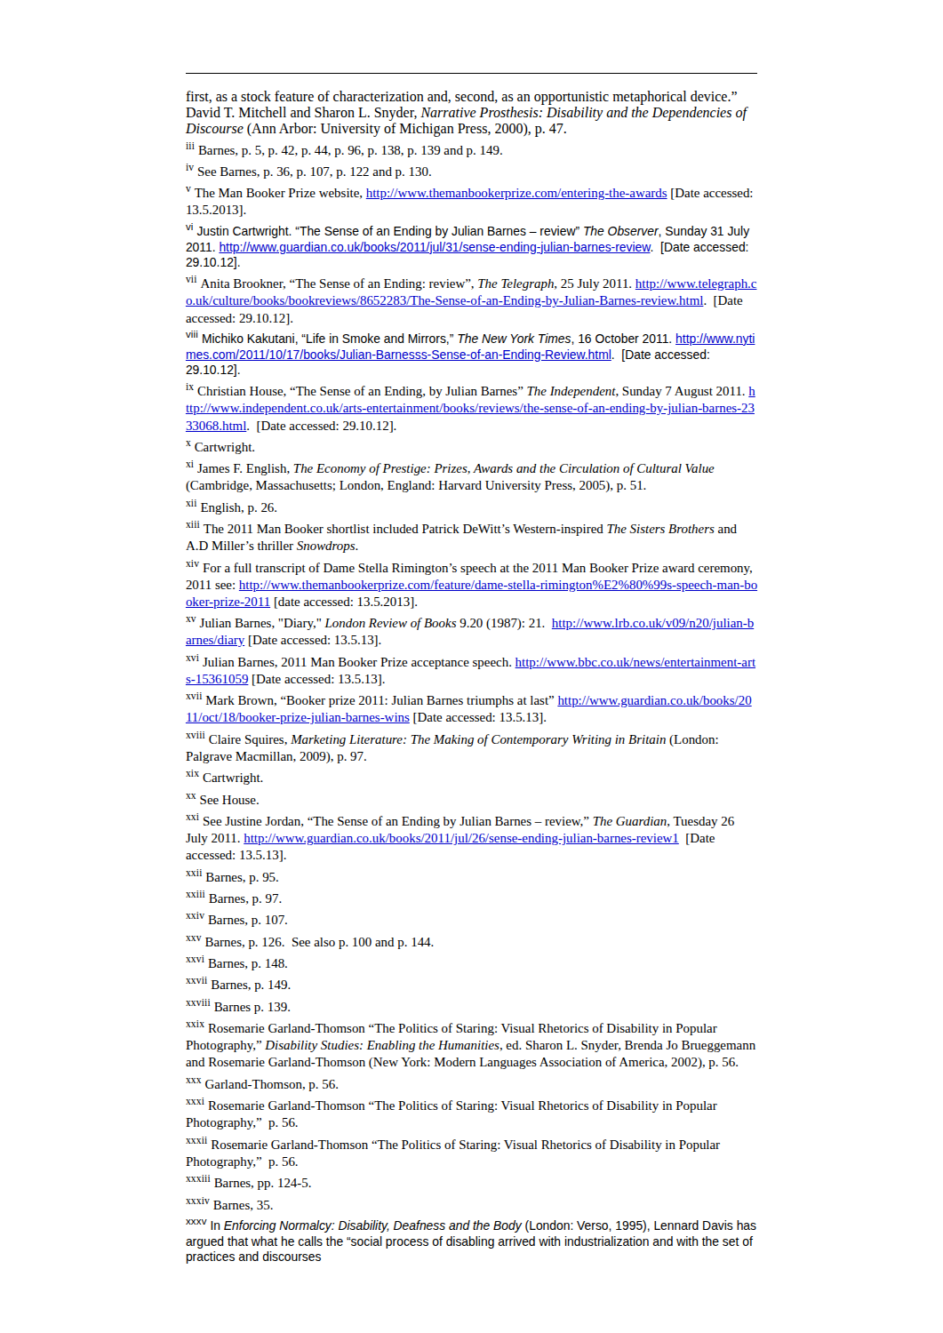first, as a stock feature of characterization and, second, as an opportunistic metaphorical device.” David T. Mitchell and Sharon L. Snyder, Narrative Prosthesis: Disability and the Dependencies of Discourse (Ann Arbor: University of Michigan Press, 2000), p. 47.
iii Barnes, p. 5, p. 42, p. 44, p. 96, p. 138, p. 139 and p. 149.
iv See Barnes, p. 36, p. 107, p. 122 and p. 130.
v The Man Booker Prize website, http://www.themanbookerprize.com/entering-the-awards [Date accessed: 13.5.2013].
vi Justin Cartwright. “The Sense of an Ending by Julian Barnes – review” The Observer, Sunday 31 July 2011. http://www.guardian.co.uk/books/2011/jul/31/sense-ending-julian-barnes-review. [Date accessed: 29.10.12].
vii Anita Brookner, “The Sense of an Ending: review”, The Telegraph, 25 July 2011. http://www.telegraph.co.uk/culture/books/bookreviews/8652283/The-Sense-of-an-Ending-by-Julian-Barnes-review.html. [Date accessed: 29.10.12].
viii Michiko Kakutani, “Life in Smoke and Mirrors,” The New York Times, 16 October 2011. http://www.nytimes.com/2011/10/17/books/Julian-Barnesss-Sense-of-an-Ending-Review.html. [Date accessed: 29.10.12].
ix Christian House, “The Sense of an Ending, by Julian Barnes” The Independent, Sunday 7 August 2011. http://www.independent.co.uk/arts-entertainment/books/reviews/the-sense-of-an-ending-by-julian-barnes-2333068.html. [Date accessed: 29.10.12].
x Cartwright.
xi James F. English, The Economy of Prestige: Prizes, Awards and the Circulation of Cultural Value (Cambridge, Massachusetts; London, England: Harvard University Press, 2005), p. 51.
xii English, p. 26.
xiii The 2011 Man Booker shortlist included Patrick DeWitt’s Western-inspired The Sisters Brothers and A.D Miller’s thriller Snowdrops.
xiv For a full transcript of Dame Stella Rimington’s speech at the 2011 Man Booker Prize award ceremony, 2011 see: http://www.themanbookerprize.com/feature/dame-stella-rimington%E2%80%99s-speech-man-booker-prize-2011 [date accessed: 13.5.2013].
xv Julian Barnes, "Diary," London Review of Books 9.20 (1987): 21. http://www.lrb.co.uk/v09/n20/julian-barnes/diary [Date accessed: 13.5.13].
xvi Julian Barnes, 2011 Man Booker Prize acceptance speech. http://www.bbc.co.uk/news/entertainment-arts-15361059 [Date accessed: 13.5.13].
xvii Mark Brown, “Booker prize 2011: Julian Barnes triumphs at last” http://www.guardian.co.uk/books/2011/oct/18/booker-prize-julian-barnes-wins [Date accessed: 13.5.13].
xviii Claire Squires, Marketing Literature: The Making of Contemporary Writing in Britain (London: Palgrave Macmillan, 2009), p. 97.
xix Cartwright.
xx See House.
xxi See Justine Jordan, “The Sense of an Ending by Julian Barnes – review,” The Guardian, Tuesday 26 July 2011. http://www.guardian.co.uk/books/2011/jul/26/sense-ending-julian-barnes-review1 [Date accessed: 13.5.13].
xxii Barnes, p. 95.
xxiii Barnes, p. 97.
xxiv Barnes, p. 107.
xxv Barnes, p. 126. See also p. 100 and p. 144.
xxvi Barnes, p. 148.
xxvii Barnes, p. 149.
xxviii Barnes p. 139.
xxix Rosemarie Garland-Thomson “The Politics of Staring: Visual Rhetorics of Disability in Popular Photography,” Disability Studies: Enabling the Humanities, ed. Sharon L. Snyder, Brenda Jo Brueggemann and Rosemarie Garland-Thomson (New York: Modern Languages Association of America, 2002), p. 56.
xxx Garland-Thomson, p. 56.
xxxi Rosemarie Garland-Thomson “The Politics of Staring: Visual Rhetorics of Disability in Popular Photography,” p. 56.
xxxii Rosemarie Garland-Thomson “The Politics of Staring: Visual Rhetorics of Disability in Popular Photography,” p. 56.
xxxiii Barnes, pp. 124-5.
xxxiv Barnes, 35.
xxxv In Enforcing Normalcy: Disability, Deafness and the Body (London: Verso, 1995), Lennard Davis has argued that what he calls the “social process of disabling arrived with industrialization and with the set of practices and discourses